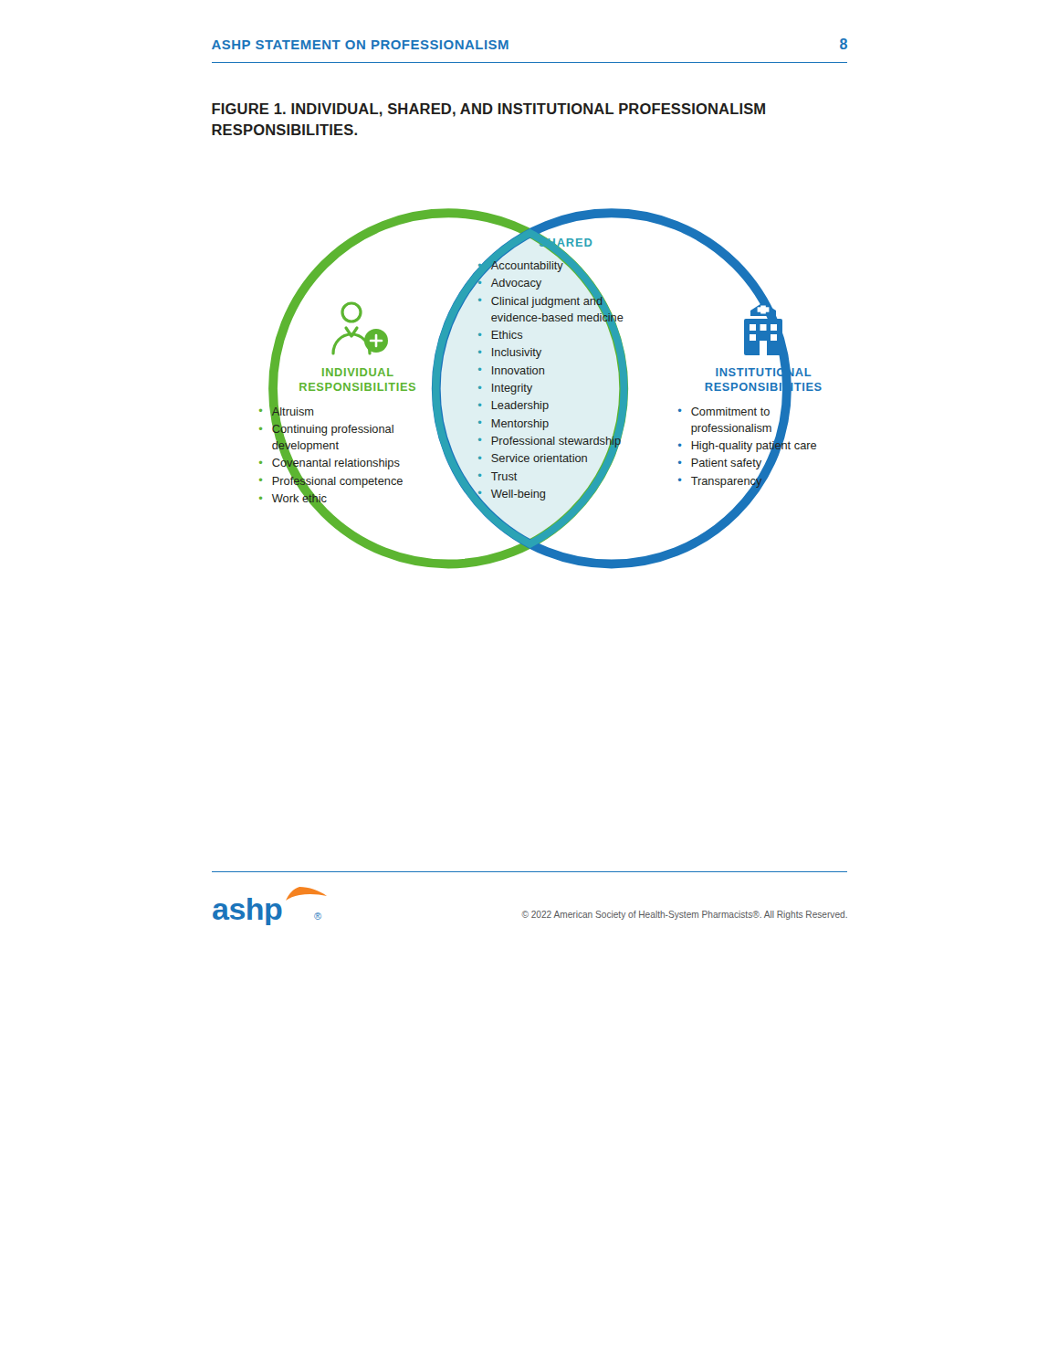ASHP Statement on Professionalism
8
Figure 1. Individual, Shared, and Institutional Professionalism Responsibilities.
Individual
Responsibilities
Altruism
Continuing professional development
Covenantal relationships
Professional competence
Work ethic
Shared
Accountability
Advocacy
Clinical judgment and evidence-based medicine
Ethics
Inclusivity
Innovation
Integrity
Leadership
Mentorship
Professional stewardship
Service orientation
Trust
Well-being
Institutional
Responsibilities
Commitment to professionalism
High-quality patient care
Patient safety
Transparency
ashp ®
© 2022 American Society of Health-System Pharmacists®. All Rights Reserved.